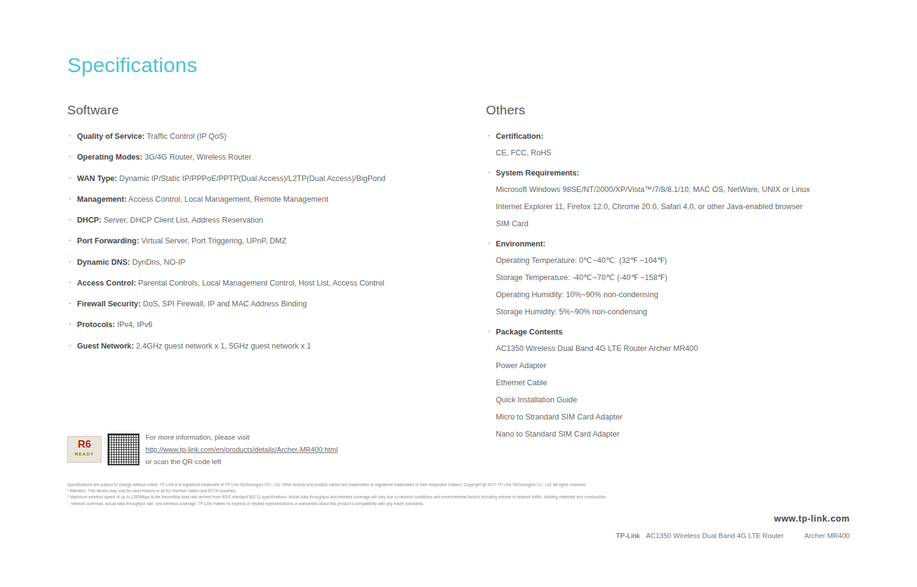Specifications
Software
Quality of Service: Traffic Control (IP QoS)
Operating Modes: 3G/4G Router, Wireless Router
WAN Type: Dynamic IP/Static IP/PPPoE/PPTP(Dual Access)/L2TP(Dual Access)/BigPond
Management: Access Control, Local Management, Remote Management
DHCP: Server, DHCP Client List, Address Reservation
Port Forwarding: Virtual Server, Port Triggering, UPnP, DMZ
Dynamic DNS: DynDns, NO-IP
Access Control: Parental Controls, Local Management Control, Host List, Access Control
Firewall Security: DoS, SPI Firewall, IP and MAC Address Binding
Protocols: IPv4, IPv6
Guest Network: 2.4GHz guest network x 1, 5GHz guest network x 1
Others
Certification:
CE, FCC, RoHS
System Requirements:
Microsoft Windows 98SE/NT/2000/XP/Vista™/7/8/8.1/10, MAC OS, NetWare, UNIX or Linux
Internet Explorer 11, Firefox 12.0, Chrome 20.0, Safari 4.0, or other Java-enabled browser
SIM Card
Environment:
Operating Temperature: 0℃~40℃ (32℉ ~104℉)
Storage Temperature: -40℃~70℃ (-40℉ ~158℉)
Operating Humidity: 10%~90% non-condensing
Storage Humidity: 5%~90% non-condensing
Package Contents
AC1350 Wireless Dual Band 4G LTE Router Archer MR400
Power Adapter
Ethernet Cable
Quick Installation Guide
Micro to Strandard SIM Card Adapter
Nano to Standard SIM Card Adapter
R6 READY
For more information, please visit
http://www.tp-link.com/en/products/details/Archer-MR400.html
or scan the QR code left
Specifications are subject to change without notice. TP-Link is a registered trademark of TP-Link Technologies CO., Ltd. Other brands and product names are trademarks or registered trademarks of their respective holders. Copyright @ 2017 TP-Link Technologies Co., Ltd. All rights reserved.
* Attention: This device may only be used indoors in all EU member states and EFTA countries.
* Maximum wireless speed of up to 1350Mbps is the theoretical data rate derived from IEEE standard 802.11 specifications. Actual data throughput and wireless coverage will vary due to network conditions and environmental factors including volume of network traffic, building materials and construction,
network overhead, actual data throughput rate, and wireless coverage. TP-Link makes no express or implied representations or warranties about this product's compatibility with any future standards.
www.tp-link.com
TP-Link AC1350 Wireless Dual Band 4G LTE Router Archer MR400